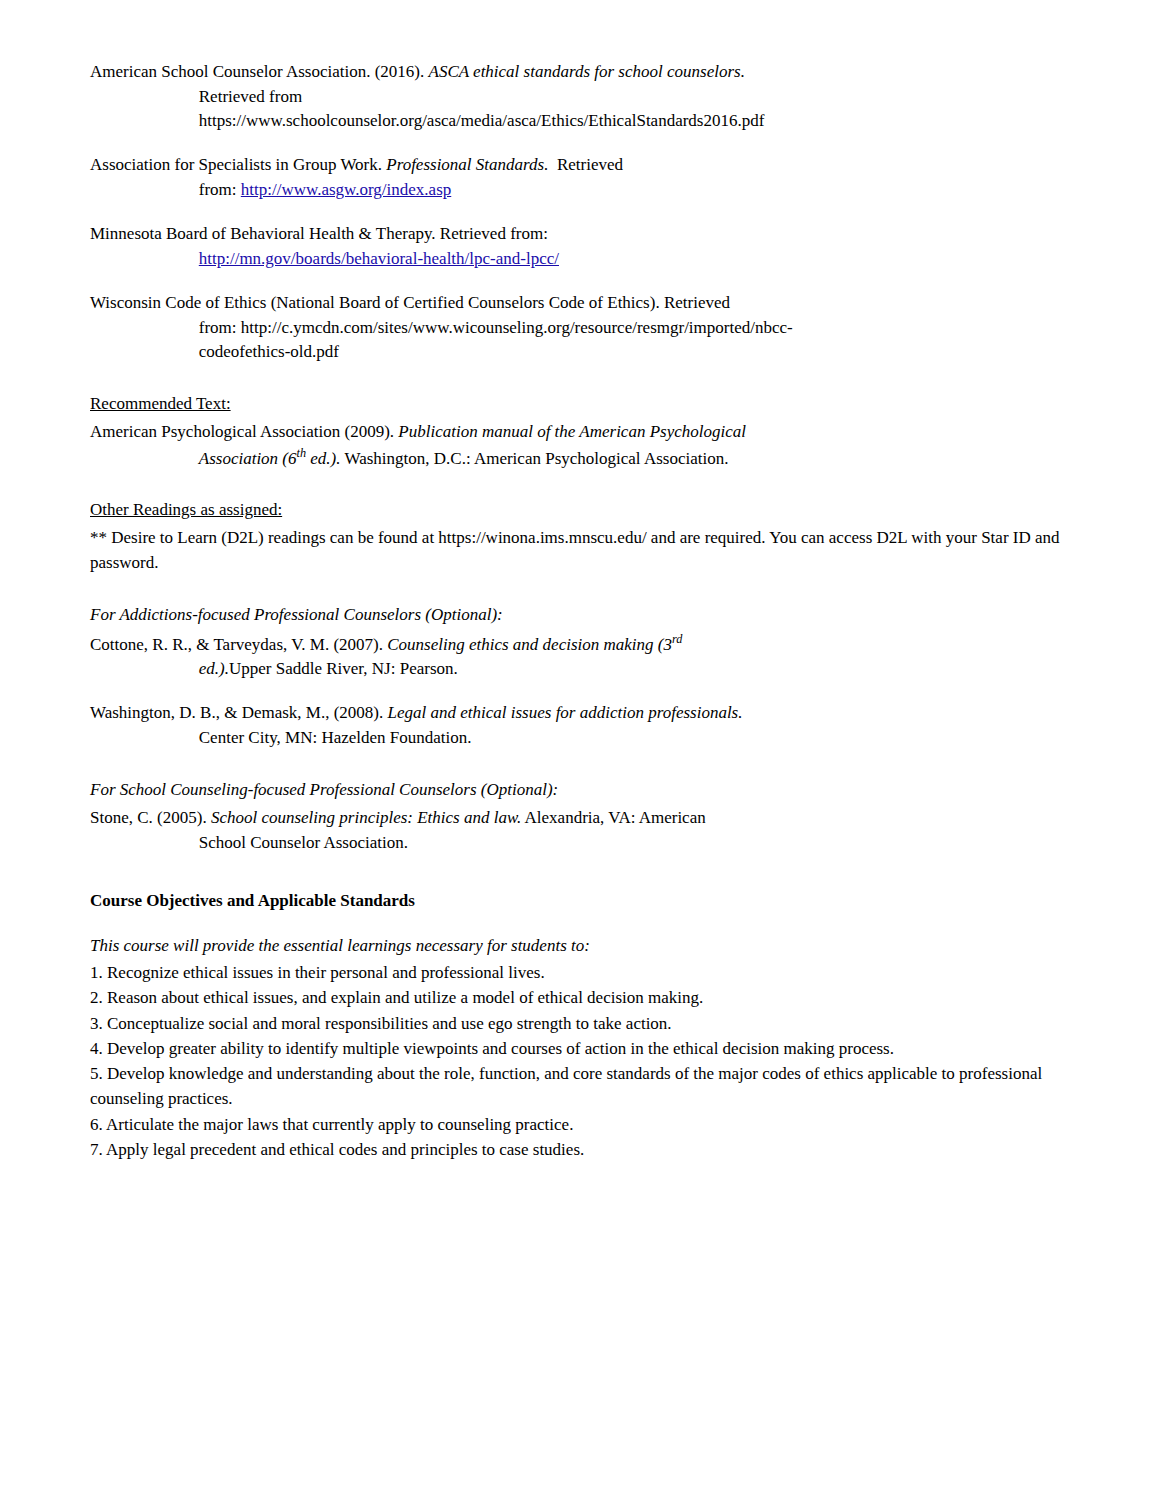American School Counselor Association. (2016). ASCA ethical standards for school counselors. Retrieved from
https://www.schoolcounselor.org/asca/media/asca/Ethics/EthicalStandards2016.pdf
Association for Specialists in Group Work. Professional Standards. Retrieved from: http://www.asgw.org/index.asp
Minnesota Board of Behavioral Health & Therapy. Retrieved from: http://mn.gov/boards/behavioral-health/lpc-and-lpcc/
Wisconsin Code of Ethics (National Board of Certified Counselors Code of Ethics). Retrieved from: http://c.ymcdn.com/sites/www.wicounseling.org/resource/resmgr/imported/nbcc-
codeofethics-old.pdf
Recommended Text:
American Psychological Association (2009). Publication manual of the American Psychological Association (6th ed.). Washington, D.C.: American Psychological Association.
Other Readings as assigned:
** Desire to Learn (D2L) readings can be found at https://winona.ims.mnscu.edu/ and are required. You can access D2L with your Star ID and password.
For Addictions-focused Professional Counselors (Optional):
Cottone, R. R., & Tarveydas, V. M. (2007). Counseling ethics and decision making (3rd ed.). Upper Saddle River, NJ: Pearson.
Washington, D. B., & Demask, M., (2008). Legal and ethical issues for addiction professionals. Center City, MN: Hazelden Foundation.
For School Counseling-focused Professional Counselors (Optional):
Stone, C. (2005). School counseling principles: Ethics and law. Alexandria, VA: American School Counselor Association.
Course Objectives and Applicable Standards
This course will provide the essential learnings necessary for students to:
1. Recognize ethical issues in their personal and professional lives.
2. Reason about ethical issues, and explain and utilize a model of ethical decision making.
3. Conceptualize social and moral responsibilities and use ego strength to take action.
4. Develop greater ability to identify multiple viewpoints and courses of action in the ethical decision making process.
5. Develop knowledge and understanding about the role, function, and core standards of the major codes of ethics applicable to professional counseling practices.
6. Articulate the major laws that currently apply to counseling practice.
7. Apply legal precedent and ethical codes and principles to case studies.